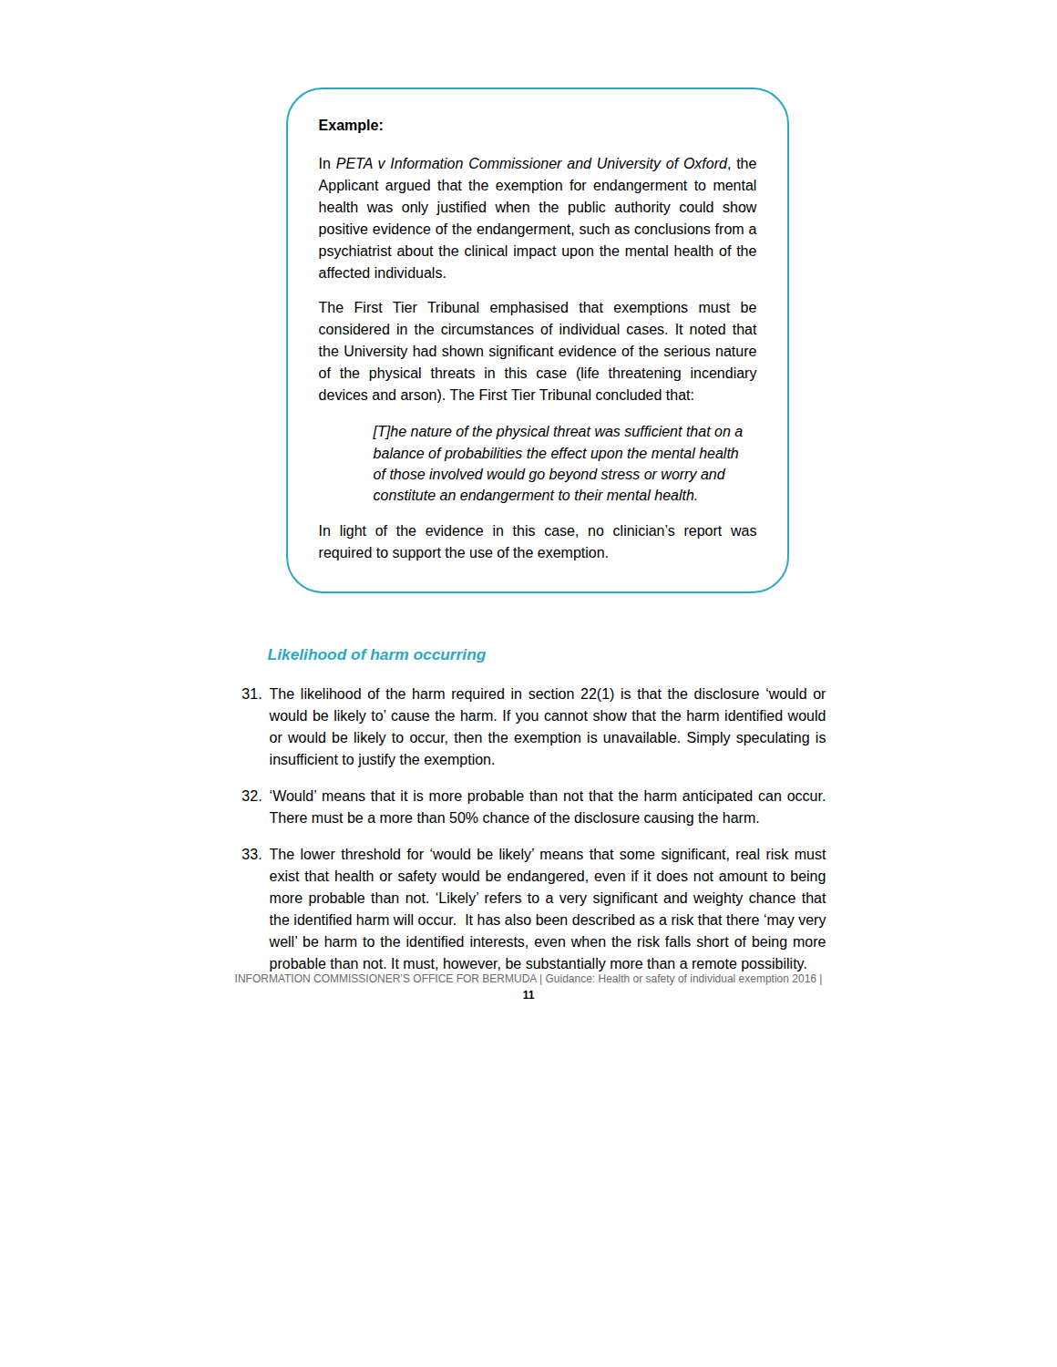Example:
In PETA v Information Commissioner and University of Oxford, the Applicant argued that the exemption for endangerment to mental health was only justified when the public authority could show positive evidence of the endangerment, such as conclusions from a psychiatrist about the clinical impact upon the mental health of the affected individuals.
The First Tier Tribunal emphasised that exemptions must be considered in the circumstances of individual cases. It noted that the University had shown significant evidence of the serious nature of the physical threats in this case (life threatening incendiary devices and arson). The First Tier Tribunal concluded that:
[T]he nature of the physical threat was sufficient that on a
balance of probabilities the effect upon the mental health
of those involved would go beyond stress or worry and
constitute an endangerment to their mental health.
In light of the evidence in this case, no clinician’s report was required to support the use of the exemption.
Likelihood of harm occurring
31. The likelihood of the harm required in section 22(1) is that the disclosure ‘would or would be likely to’ cause the harm. If you cannot show that the harm identified would or would be likely to occur, then the exemption is unavailable. Simply speculating is insufficient to justify the exemption.
32.‘Would’ means that it is more probable than not that the harm anticipated can occur. There must be a more than 50% chance of the disclosure causing the harm.
33. The lower threshold for ‘would be likely’ means that some significant, real risk must exist that health or safety would be endangered, even if it does not amount to being more probable than not. ‘Likely’ refers to a very significant and weighty chance that the identified harm will occur. It has also been described as a risk that there ‘may very well’ be harm to the identified interests, even when the risk falls short of being more probable than not. It must, however, be substantially more than a remote possibility.
INFORMATION COMMISSIONER’S OFFICE FOR BERMUDA | Guidance: Health or safety of individual exemption 2016 | 11